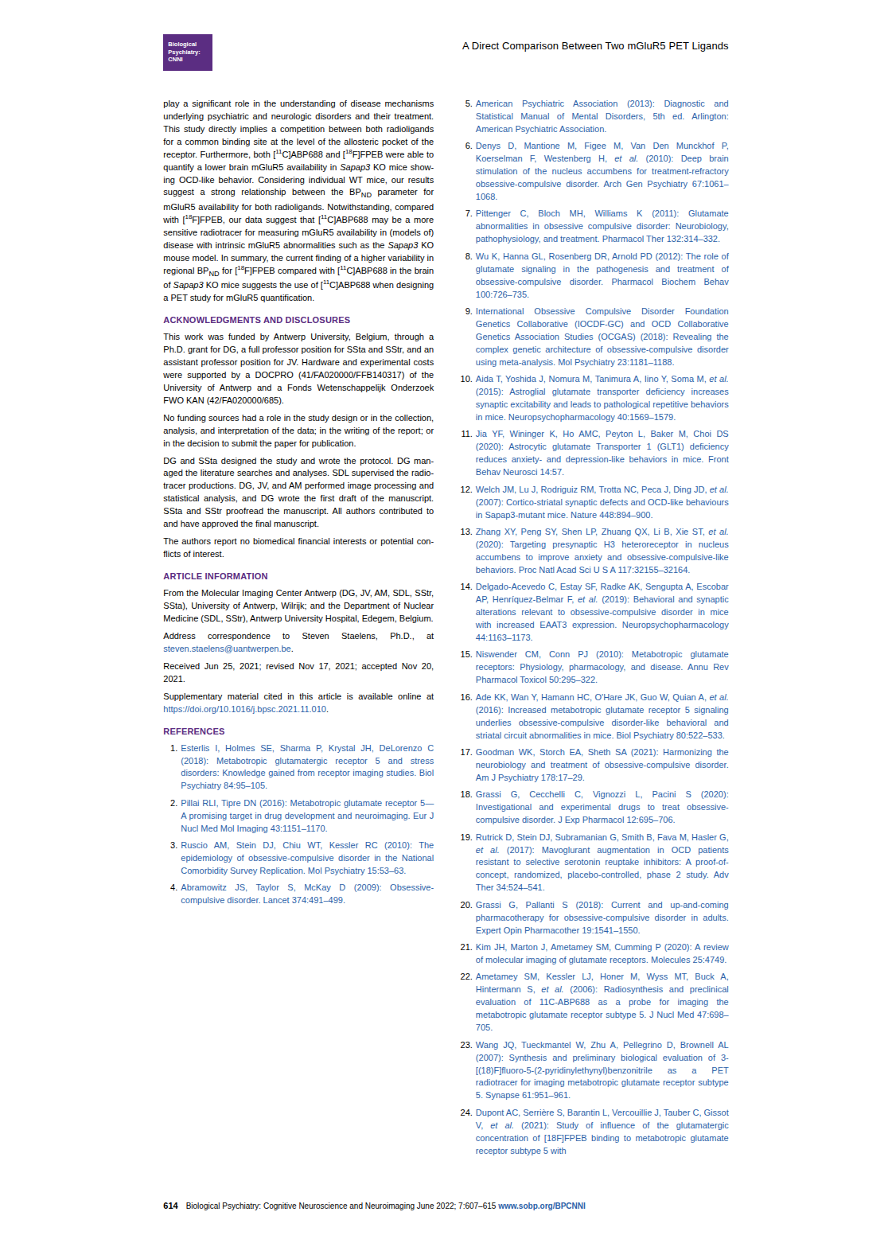Biological
Psychiatry:
CNNI
A Direct Comparison Between Two mGluR5 PET Ligands
play a significant role in the understanding of disease mechanisms underlying psychiatric and neurologic disorders and their treatment. This study directly implies a competition between both radioligands for a common binding site at the level of the allosteric pocket of the receptor. Furthermore, both [11C]ABP688 and [18F]FPEB were able to quantify a lower brain mGluR5 availability in Sapap3 KO mice showing OCD-like behavior. Considering individual WT mice, our results suggest a strong relationship between the BPND parameter for mGluR5 availability for both radioligands. Notwithstanding, compared with [18F]FPEB, our data suggest that [11C]ABP688 may be a more sensitive radiotracer for measuring mGluR5 availability in (models of) disease with intrinsic mGluR5 abnormalities such as the Sapap3 KO mouse model. In summary, the current finding of a higher variability in regional BPND for [18F]FPEB compared with [11C]ABP688 in the brain of Sapap3 KO mice suggests the use of [11C]ABP688 when designing a PET study for mGluR5 quantification.
Acknowledgments and Disclosures
This work was funded by Antwerp University, Belgium, through a Ph.D. grant for DG, a full professor position for SSta and SStr, and an assistant professor position for JV. Hardware and experimental costs were supported by a DOCPRO (41/FA020000/FFB140317) of the University of Antwerp and a Fonds Wetenschappelijk Onderzoek FWO KAN (42/FA020000/685).
No funding sources had a role in the study design or in the collection, analysis, and interpretation of the data; in the writing of the report; or in the decision to submit the paper for publication.
DG and SSta designed the study and wrote the protocol. DG managed the literature searches and analyses. SDL supervised the radiotracer productions. DG, JV, and AM performed image processing and statistical analysis, and DG wrote the first draft of the manuscript. SSta and SStr proofread the manuscript. All authors contributed to and have approved the final manuscript.
The authors report no biomedical financial interests or potential conflicts of interest.
Article Information
From the Molecular Imaging Center Antwerp (DG, JV, AM, SDL, SStr, SSta), University of Antwerp, Wilrijk; and the Department of Nuclear Medicine (SDL, SStr), Antwerp University Hospital, Edegem, Belgium.
Address correspondence to Steven Staelens, Ph.D., at steven.staelens@uantwerpen.be.
Received Jun 25, 2021; revised Nov 17, 2021; accepted Nov 20, 2021.
Supplementary material cited in this article is available online at https://doi.org/10.1016/j.bpsc.2021.11.010.
References
Esterlis I, Holmes SE, Sharma P, Krystal JH, DeLorenzo C (2018): Metabotropic glutamatergic receptor 5 and stress disorders: Knowledge gained from receptor imaging studies. Biol Psychiatry 84:95–105.
Pillai RLI, Tipre DN (2016): Metabotropic glutamate receptor 5—A promising target in drug development and neuroimaging. Eur J Nucl Med Mol Imaging 43:1151–1170.
Ruscio AM, Stein DJ, Chiu WT, Kessler RC (2010): The epidemiology of obsessive-compulsive disorder in the National Comorbidity Survey Replication. Mol Psychiatry 15:53–63.
Abramowitz JS, Taylor S, McKay D (2009): Obsessive-compulsive disorder. Lancet 374:491–499.
American Psychiatric Association (2013): Diagnostic and Statistical Manual of Mental Disorders, 5th ed. Arlington: American Psychiatric Association.
Denys D, Mantione M, Figee M, Van Den Munckhof P, Koerselman F, Westenberg H, et al. (2010): Deep brain stimulation of the nucleus accumbens for treatment-refractory obsessive-compulsive disorder. Arch Gen Psychiatry 67:1061–1068.
Pittenger C, Bloch MH, Williams K (2011): Glutamate abnormalities in obsessive compulsive disorder: Neurobiology, pathophysiology, and treatment. Pharmacol Ther 132:314–332.
Wu K, Hanna GL, Rosenberg DR, Arnold PD (2012): The role of glutamate signaling in the pathogenesis and treatment of obsessive-compulsive disorder. Pharmacol Biochem Behav 100:726–735.
International Obsessive Compulsive Disorder Foundation Genetics Collaborative (IOCDF-GC) and OCD Collaborative Genetics Association Studies (OCGAS) (2018): Revealing the complex genetic architecture of obsessive-compulsive disorder using meta-analysis. Mol Psychiatry 23:1181–1188.
Aida T, Yoshida J, Nomura M, Tanimura A, Iino Y, Soma M, et al. (2015): Astroglial glutamate transporter deficiency increases synaptic excitability and leads to pathological repetitive behaviors in mice. Neuropsychopharmacology 40:1569–1579.
Jia YF, Wininger K, Ho AMC, Peyton L, Baker M, Choi DS (2020): Astrocytic glutamate Transporter 1 (GLT1) deficiency reduces anxiety- and depression-like behaviors in mice. Front Behav Neurosci 14:57.
Welch JM, Lu J, Rodriguiz RM, Trotta NC, Peca J, Ding JD, et al. (2007): Cortico-striatal synaptic defects and OCD-like behaviours in Sapap3-mutant mice. Nature 448:894–900.
Zhang XY, Peng SY, Shen LP, Zhuang QX, Li B, Xie ST, et al. (2020): Targeting presynaptic H3 heteroreceptor in nucleus accumbens to improve anxiety and obsessive-compulsive-like behaviors. Proc Natl Acad Sci U S A 117:32155–32164.
Delgado-Acevedo C, Estay SF, Radke AK, Sengupta A, Escobar AP, Henríquez-Belmar F, et al. (2019): Behavioral and synaptic alterations relevant to obsessive-compulsive disorder in mice with increased EAAT3 expression. Neuropsychopharmacology 44:1163–1173.
Niswender CM, Conn PJ (2010): Metabotropic glutamate receptors: Physiology, pharmacology, and disease. Annu Rev Pharmacol Toxicol 50:295–322.
Ade KK, Wan Y, Hamann HC, O'Hare JK, Guo W, Quian A, et al. (2016): Increased metabotropic glutamate receptor 5 signaling underlies obsessive-compulsive disorder-like behavioral and striatal circuit abnormalities in mice. Biol Psychiatry 80:522–533.
Goodman WK, Storch EA, Sheth SA (2021): Harmonizing the neurobiology and treatment of obsessive-compulsive disorder. Am J Psychiatry 178:17–29.
Grassi G, Cecchelli C, Vignozzi L, Pacini S (2020): Investigational and experimental drugs to treat obsessive-compulsive disorder. J Exp Pharmacol 12:695–706.
Rutrick D, Stein DJ, Subramanian G, Smith B, Fava M, Hasler G, et al. (2017): Mavoglurant augmentation in OCD patients resistant to selective serotonin reuptake inhibitors: A proof-of-concept, randomized, placebo-controlled, phase 2 study. Adv Ther 34:524–541.
Grassi G, Pallanti S (2018): Current and up-and-coming pharmacotherapy for obsessive-compulsive disorder in adults. Expert Opin Pharmacother 19:1541–1550.
Kim JH, Marton J, Ametamey SM, Cumming P (2020): A review of molecular imaging of glutamate receptors. Molecules 25:4749.
Ametamey SM, Kessler LJ, Honer M, Wyss MT, Buck A, Hintermann S, et al. (2006): Radiosynthesis and preclinical evaluation of 11C-ABP688 as a probe for imaging the metabotropic glutamate receptor subtype 5. J Nucl Med 47:698–705.
Wang JQ, Tueckmantel W, Zhu A, Pellegrino D, Brownell AL (2007): Synthesis and preliminary biological evaluation of 3-[(18)F]fluoro-5-(2-pyridinylethynyl)benzonitrile as a PET radiotracer for imaging metabotropic glutamate receptor subtype 5. Synapse 61:951–961.
Dupont AC, Serrière S, Barantin L, Vercouillie J, Tauber C, Gissot V, et al. (2021): Study of influence of the glutamatergic concentration of [18F]FPEB binding to metabotropic glutamate receptor subtype 5 with
614 Biological Psychiatry: Cognitive Neuroscience and Neuroimaging June 2022; 7:607–615 www.sobp.org/BPCNNI